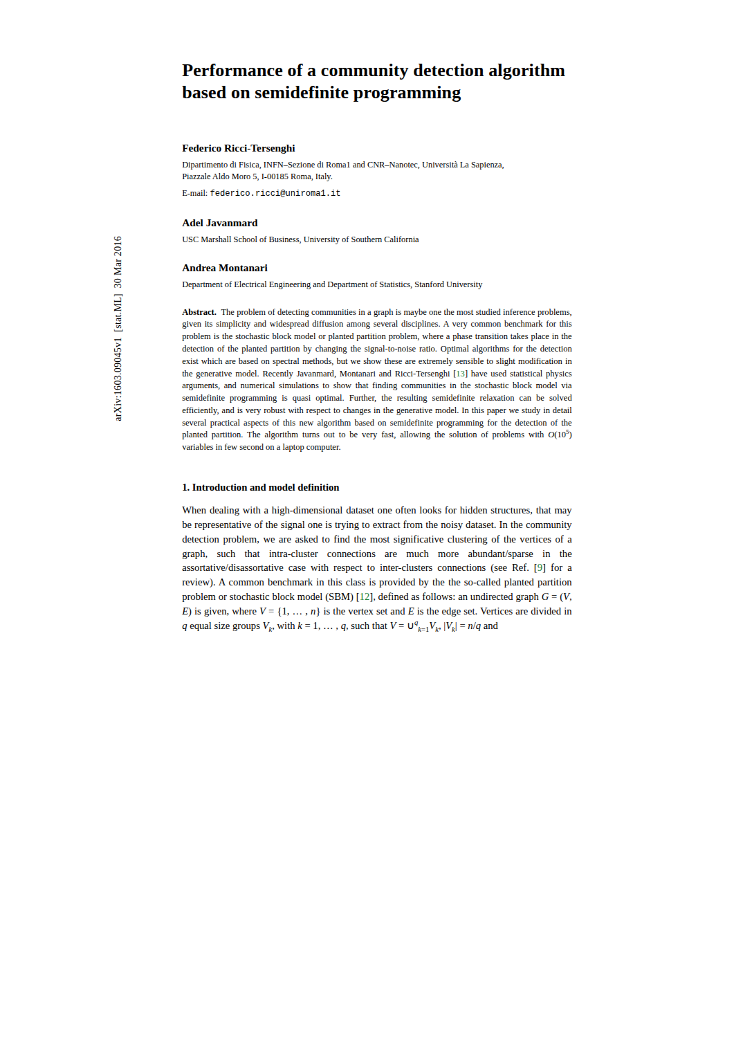arXiv:1603.09045v1 [stat.ML] 30 Mar 2016
Performance of a community detection algorithm
based on semidefinite programming
Federico Ricci-Tersenghi
Dipartimento di Fisica, INFN–Sezione di Roma1 and CNR–Nanotec, Università La Sapienza,
Piazzale Aldo Moro 5, I-00185 Roma, Italy.
E-mail: federico.ricci@uniroma1.it
Adel Javanmard
USC Marshall School of Business, University of Southern California
Andrea Montanari
Department of Electrical Engineering and Department of Statistics, Stanford University
Abstract. The problem of detecting communities in a graph is maybe one the most studied inference problems, given its simplicity and widespread diffusion among several disciplines. A very common benchmark for this problem is the stochastic block model or planted partition problem, where a phase transition takes place in the detection of the planted partition by changing the signal-to-noise ratio. Optimal algorithms for the detection exist which are based on spectral methods, but we show these are extremely sensible to slight modification in the generative model. Recently Javanmard, Montanari and Ricci-Tersenghi [13] have used statistical physics arguments, and numerical simulations to show that finding communities in the stochastic block model via semidefinite programming is quasi optimal. Further, the resulting semidefinite relaxation can be solved efficiently, and is very robust with respect to changes in the generative model. In this paper we study in detail several practical aspects of this new algorithm based on semidefinite programming for the detection of the planted partition. The algorithm turns out to be very fast, allowing the solution of problems with O(105) variables in few second on a laptop computer.
1. Introduction and model definition
When dealing with a high-dimensional dataset one often looks for hidden structures, that may be representative of the signal one is trying to extract from the noisy dataset. In the community detection problem, we are asked to find the most significative clustering of the vertices of a graph, such that intra-cluster connections are much more abundant/sparse in the assortative/disassortative case with respect to inter-clusters connections (see Ref. [9] for a review). A common benchmark in this class is provided by the the so-called planted partition problem or stochastic block model (SBM) [12], defined as follows: an undirected graph G = (V, E) is given, where V = {1, … , n} is the vertex set and E is the edge set. Vertices are divided in q equal size groups Vk, with k = 1, … , q, such that V = ∪qk=1Vk, |Vk| = n/q and